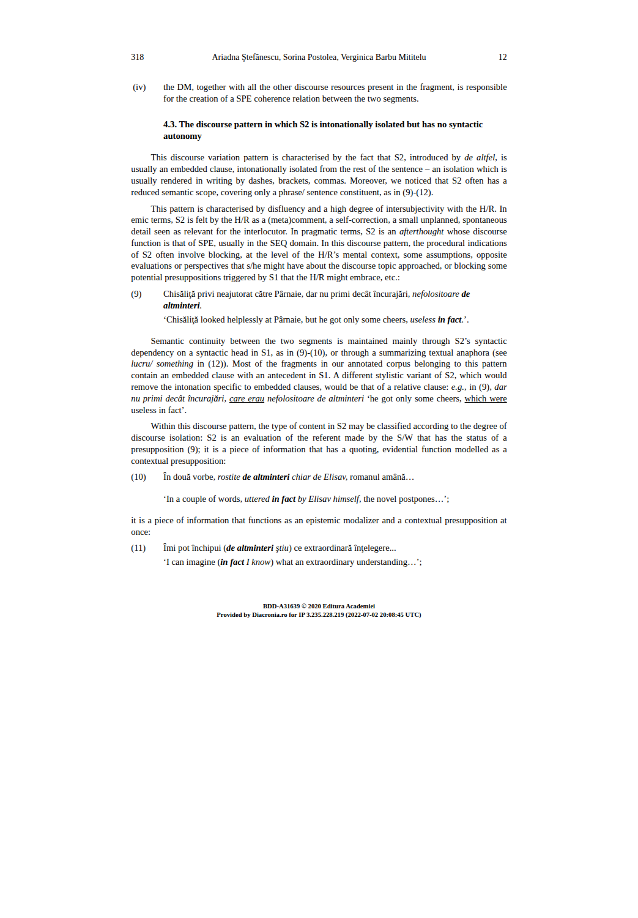318
Ariadna Ştefănescu, Sorina Postolea, Verginica Barbu Mititelu
12
(iv)
the DM, together with all the other discourse resources present in the fragment, is responsible for the creation of a SPE coherence relation between the two segments.
4.3. The discourse pattern in which S2 is intonationally isolated but has no syntactic autonomy
This discourse variation pattern is characterised by the fact that S2, introduced by de altfel, is usually an embedded clause, intonationally isolated from the rest of the sentence – an isolation which is usually rendered in writing by dashes, brackets, commas. Moreover, we noticed that S2 often has a reduced semantic scope, covering only a phrase/ sentence constituent, as in (9)-(12).
This pattern is characterised by disfluency and a high degree of intersubjectivity with the H/R. In emic terms, S2 is felt by the H/R as a (meta)comment, a self-correction, a small unplanned, spontaneous detail seen as relevant for the interlocutor. In pragmatic terms, S2 is an afterthought whose discourse function is that of SPE, usually in the SEQ domain. In this discourse pattern, the procedural indications of S2 often involve blocking, at the level of the H/R’s mental context, some assumptions, opposite evaluations or perspectives that s/he might have about the discourse topic approached, or blocking some potential presuppositions triggered by S1 that the H/R might embrace, etc.:
(9)
Chisăliţă privi neajutorat către Pârnaie, dar nu primi decât încurajări, nefolositoare de altminteri. ‘Chisăliţă looked helplessly at Pârnaie, but he got only some cheers, useless in fact.’.
Semantic continuity between the two segments is maintained mainly through S2’s syntactic dependency on a syntactic head in S1, as in (9)-(10), or through a summarizing textual anaphora (see lucru/ something in (12)). Most of the fragments in our annotated corpus belonging to this pattern contain an embedded clause with an antecedent in S1. A different stylistic variant of S2, which would remove the intonation specific to embedded clauses, would be that of a relative clause: e.g., in (9), dar nu primi decât încurajări, care erau nefolositoare de altminteri ‘he got only some cheers, which were useless in fact’.
Within this discourse pattern, the type of content in S2 may be classified according to the degree of discourse isolation: S2 is an evaluation of the referent made by the S/W that has the status of a presupposition (9); it is a piece of information that has a quoting, evidential function modelled as a contextual presupposition:
(10)
În două vorbe, rostite de altminteri chiar de Elisav, romanul amână… ‘In a couple of words, uttered in fact by Elisav himself, the novel postpones…’;
it is a piece of information that functions as an epistemic modalizer and a contextual presupposition at once:
(11)
Îmi pot închipui (de altminteri ştiu) ce extraordinară înţelegere... ‘I can imagine (in fact I know) what an extraordinary understanding…’;
BDD-A31639 © 2020 Editura Academiei
Provided by Diacronia.ro for IP 3.235.228.219 (2022-07-02 20:08:45 UTC)